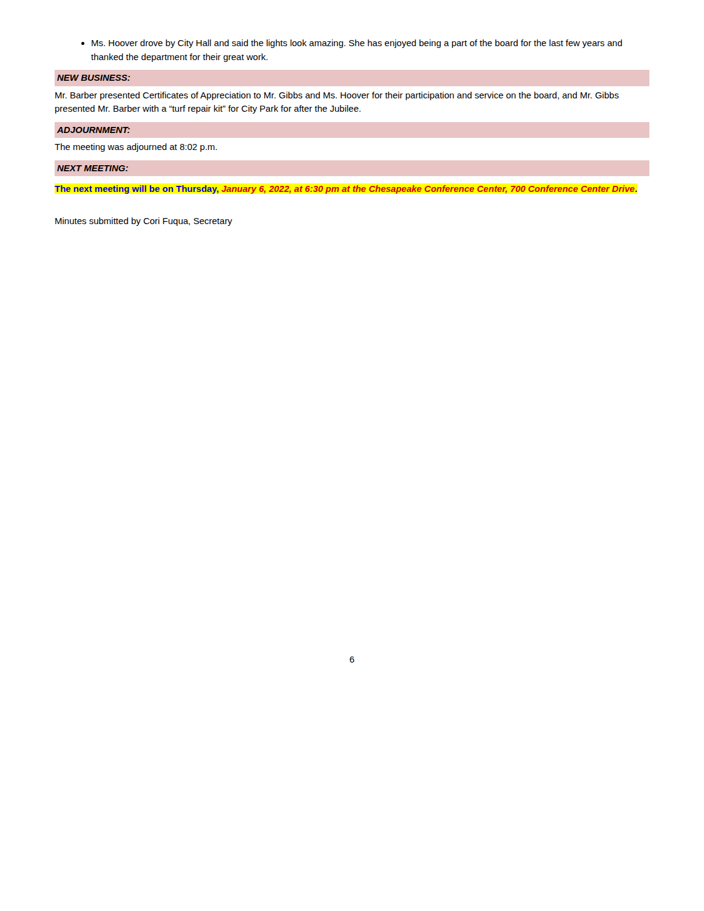Ms. Hoover drove by City Hall and said the lights look amazing. She has enjoyed being a part of the board for the last few years and thanked the department for their great work.
NEW BUSINESS:
Mr. Barber presented Certificates of Appreciation to Mr. Gibbs and Ms. Hoover for their participation and service on the board, and Mr. Gibbs presented Mr. Barber with a “turf repair kit” for City Park for after the Jubilee.
ADJOURNMENT:
The meeting was adjourned at 8:02 p.m.
NEXT MEETING:
The next meeting will be on Thursday, January 6, 2022, at 6:30 pm at the Chesapeake Conference Center, 700 Conference Center Drive.
Minutes submitted by Cori Fuqua, Secretary
6